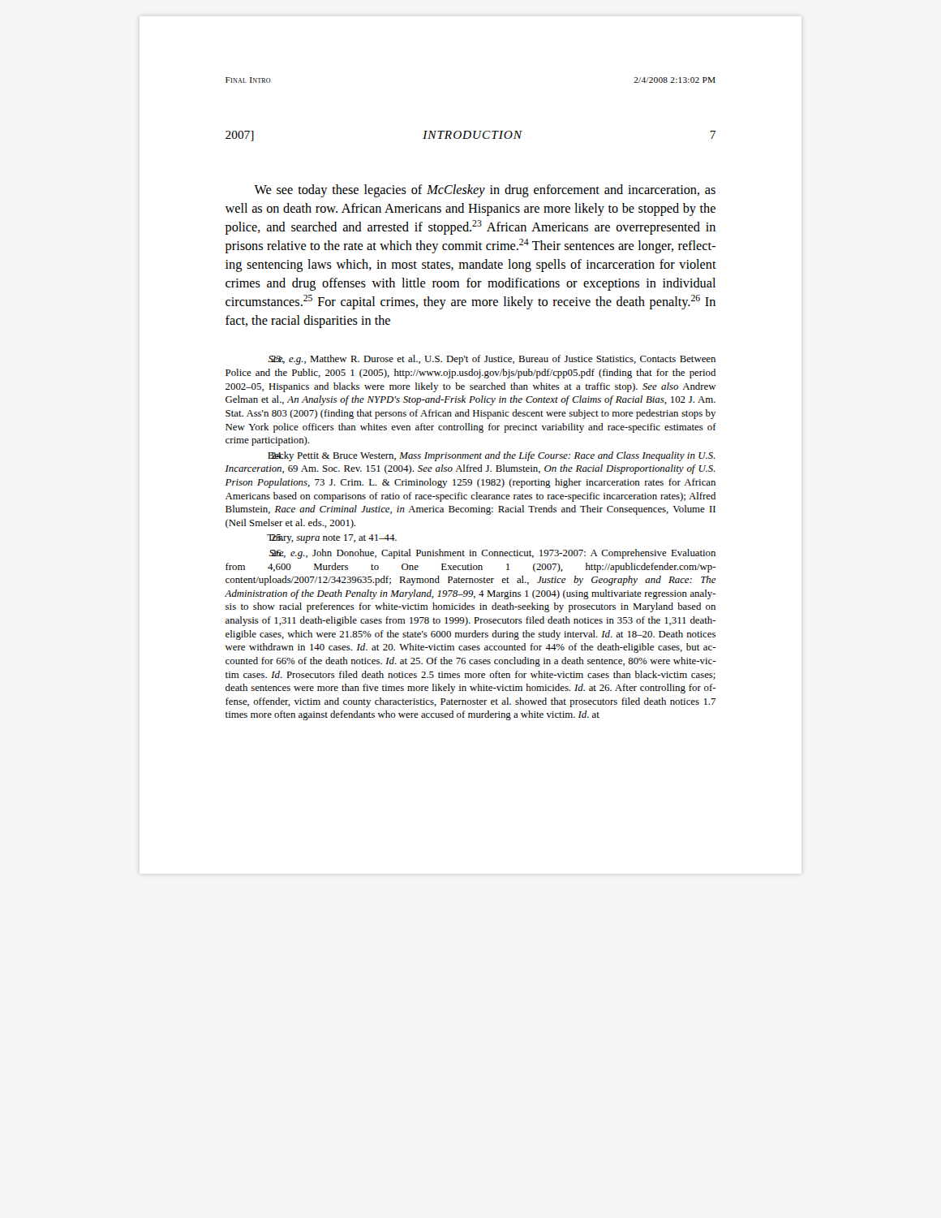Final Intro
2/4/2008 2:13:02 PM
2007]
INTRODUCTION
7
We see today these legacies of McCleskey in drug enforcement and incarceration, as well as on death row. African Americans and Hispanics are more likely to be stopped by the police, and searched and arrested if stopped.23 African Americans are overrepresented in prisons relative to the rate at which they commit crime.24 Their sentences are longer, reflecting sentencing laws which, in most states, mandate long spells of incarceration for violent crimes and drug offenses with little room for modifications or exceptions in individual circumstances.25 For capital crimes, they are more likely to receive the death penalty.26 In fact, the racial disparities in the
23. See, e.g., Matthew R. Durose et al., U.S. Dep't of Justice, Bureau of Justice Statistics, Contacts Between Police and the Public, 2005 1 (2005), http://www.ojp.usdoj.gov/bjs/pub/pdf/cpp05.pdf (finding that for the period 2002–05, Hispanics and blacks were more likely to be searched than whites at a traffic stop). See also Andrew Gelman et al., An Analysis of the NYPD's Stop-and-Frisk Policy in the Context of Claims of Racial Bias, 102 J. Am. Stat. Ass'n 803 (2007) (finding that persons of African and Hispanic descent were subject to more pedestrian stops by New York police officers than whites even after controlling for precinct variability and race-specific estimates of crime participation).
24. Becky Pettit & Bruce Western, Mass Imprisonment and the Life Course: Race and Class Inequality in U.S. Incarceration, 69 Am. Soc. Rev. 151 (2004). See also Alfred J. Blumstein, On the Racial Disproportionality of U.S. Prison Populations, 73 J. Crim. L. & Criminology 1259 (1982) (reporting higher incarceration rates for African Americans based on comparisons of ratio of race-specific clearance rates to race-specific incarceration rates); Alfred Blumstein, Race and Criminal Justice, in America Becoming: Racial Trends and Their Consequences, Volume II (Neil Smelser et al. eds., 2001).
25. Tonry, supra note 17, at 41–44.
26. See, e.g., John Donohue, Capital Punishment in Connecticut, 1973-2007: A Comprehensive Evaluation from 4,600 Murders to One Execution 1 (2007), http://apublicdefender.com/wp-content/uploads/2007/12/34239635.pdf; Raymond Paternoster et al., Justice by Geography and Race: The Administration of the Death Penalty in Maryland, 1978–99, 4 Margins 1 (2004) (using multivariate regression analysis to show racial preferences for white-victim homicides in death-seeking by prosecutors in Maryland based on analysis of 1,311 death-eligible cases from 1978 to 1999). Prosecutors filed death notices in 353 of the 1,311 death-eligible cases, which were 21.85% of the state's 6000 murders during the study interval. Id. at 18–20. Death notices were withdrawn in 140 cases. Id. at 20. White-victim cases accounted for 44% of the death-eligible cases, but accounted for 66% of the death notices. Id. at 25. Of the 76 cases concluding in a death sentence, 80% were white-victim cases. Id. Prosecutors filed death notices 2.5 times more often for white-victim cases than black-victim cases; death sentences were more than five times more likely in white-victim homicides. Id. at 26. After controlling for offense, offender, victim and county characteristics, Paternoster et al. showed that prosecutors filed death notices 1.7 times more often against defendants who were accused of murdering a white victim. Id. at